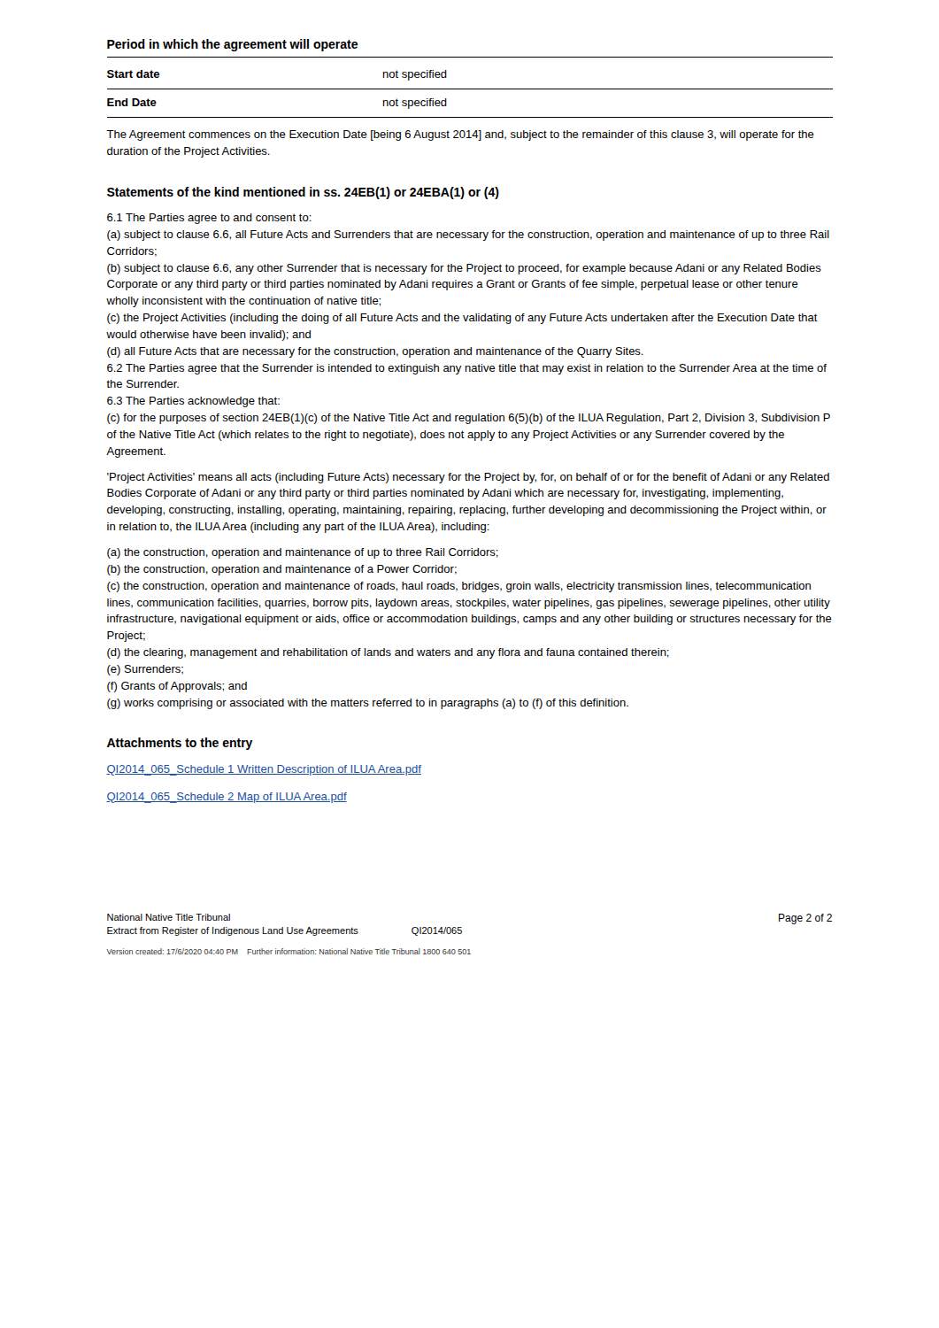Period in which the agreement will operate
| Start date | not specified |
| End Date | not specified |
The Agreement commences on the Execution Date [being 6 August 2014] and, subject to the remainder of this clause 3, will operate for the duration of the Project Activities.
Statements of the kind mentioned in ss. 24EB(1) or 24EBA(1) or (4)
6.1 The Parties agree to and consent to:
(a) subject to clause 6.6, all Future Acts and Surrenders that are necessary for the construction, operation and maintenance of up to three Rail Corridors;
(b) subject to clause 6.6, any other Surrender that is necessary for the Project to proceed, for example because Adani or any Related Bodies Corporate or any third party or third parties nominated by Adani requires a Grant or Grants of fee simple, perpetual lease or other tenure wholly inconsistent with the continuation of native title;
(c) the Project Activities (including the doing of all Future Acts and the validating of any Future Acts undertaken after the Execution Date that would otherwise have been invalid); and
(d) all Future Acts that are necessary for the construction, operation and maintenance of the Quarry Sites.
6.2 The Parties agree that the Surrender is intended to extinguish any native title that may exist in relation to the Surrender Area at the time of the Surrender.
6.3 The Parties acknowledge that:
(c) for the purposes of section 24EB(1)(c) of the Native Title Act and regulation 6(5)(b) of the ILUA Regulation, Part 2, Division 3, Subdivision P of the Native Title Act (which relates to the right to negotiate), does not apply to any Project Activities or any Surrender covered by the Agreement.
'Project Activities' means all acts (including Future Acts) necessary for the Project by, for, on behalf of or for the benefit of Adani or any Related Bodies Corporate of Adani or any third party or third parties nominated by Adani which are necessary for, investigating, implementing, developing, constructing, installing, operating, maintaining, repairing, replacing, further developing and decommissioning the Project within, or in relation to, the ILUA Area (including any part of the ILUA Area), including:
(a) the construction, operation and maintenance of up to three Rail Corridors;
(b) the construction, operation and maintenance of a Power Corridor;
(c) the construction, operation and maintenance of roads, haul roads, bridges, groin walls, electricity transmission lines, telecommunication lines, communication facilities, quarries, borrow pits, laydown areas, stockpiles, water pipelines, gas pipelines, sewerage pipelines, other utility infrastructure, navigational equipment or aids, office or accommodation buildings, camps and any other building or structures necessary for the Project;
(d) the clearing, management and rehabilitation of lands and waters and any flora and fauna contained therein;
(e) Surrenders;
(f) Grants of Approvals; and
(g) works comprising or associated with the matters referred to in paragraphs (a) to (f) of this definition.
Attachments to the entry
QI2014_065_Schedule 1 Written Description of ILUA Area.pdf QI2014_065_Schedule 2 Map of ILUA Area.pdf
National Native Title Tribunal
Extract from Register of Indigenous Land Use AgreementsQI2014/065
Page 2 of 2
Version created: 17/6/2020 04:40 PM Further information: National Native Title Tribunal 1800 640 501